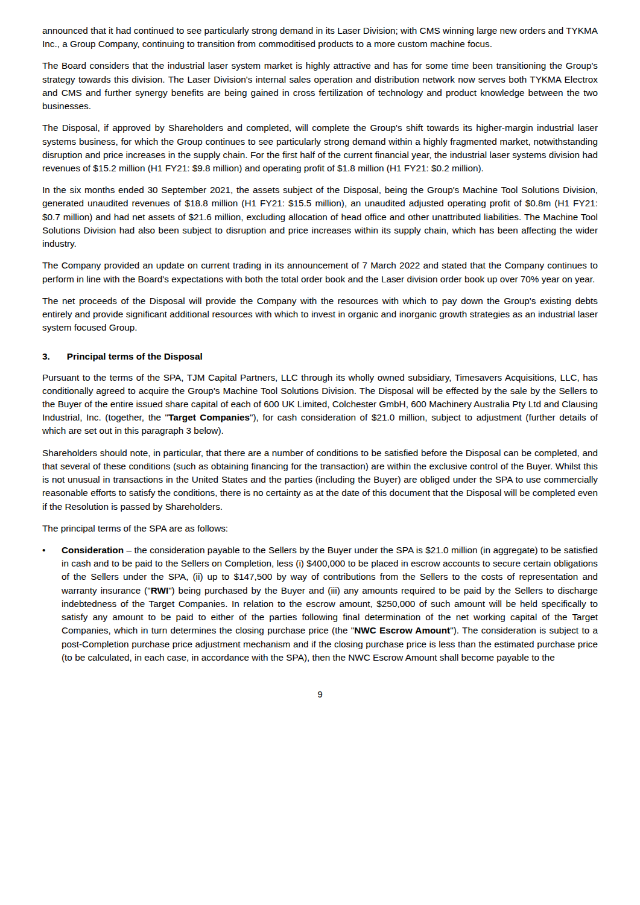announced that it had continued to see particularly strong demand in its Laser Division; with CMS winning large new orders and TYKMA Inc., a Group Company, continuing to transition from commoditised products to a more custom machine focus.
The Board considers that the industrial laser system market is highly attractive and has for some time been transitioning the Group's strategy towards this division. The Laser Division's internal sales operation and distribution network now serves both TYKMA Electrox and CMS and further synergy benefits are being gained in cross fertilization of technology and product knowledge between the two businesses.
The Disposal, if approved by Shareholders and completed, will complete the Group's shift towards its higher-margin industrial laser systems business, for which the Group continues to see particularly strong demand within a highly fragmented market, notwithstanding disruption and price increases in the supply chain. For the first half of the current financial year, the industrial laser systems division had revenues of $15.2 million (H1 FY21: $9.8 million) and operating profit of $1.8 million (H1 FY21: $0.2 million).
In the six months ended 30 September 2021, the assets subject of the Disposal, being the Group's Machine Tool Solutions Division, generated unaudited revenues of $18.8 million (H1 FY21: $15.5 million), an unaudited adjusted operating profit of $0.8m (H1 FY21: $0.7 million) and had net assets of $21.6 million, excluding allocation of head office and other unattributed liabilities. The Machine Tool Solutions Division had also been subject to disruption and price increases within its supply chain, which has been affecting the wider industry.
The Company provided an update on current trading in its announcement of 7 March 2022 and stated that the Company continues to perform in line with the Board's expectations with both the total order book and the Laser division order book up over 70% year on year.
The net proceeds of the Disposal will provide the Company with the resources with which to pay down the Group's existing debts entirely and provide significant additional resources with which to invest in organic and inorganic growth strategies as an industrial laser system focused Group.
3. Principal terms of the Disposal
Pursuant to the terms of the SPA, TJM Capital Partners, LLC through its wholly owned subsidiary, Timesavers Acquisitions, LLC, has conditionally agreed to acquire the Group's Machine Tool Solutions Division. The Disposal will be effected by the sale by the Sellers to the Buyer of the entire issued share capital of each of 600 UK Limited, Colchester GmbH, 600 Machinery Australia Pty Ltd and Clausing Industrial, Inc. (together, the "Target Companies"), for cash consideration of $21.0 million, subject to adjustment (further details of which are set out in this paragraph 3 below).
Shareholders should note, in particular, that there are a number of conditions to be satisfied before the Disposal can be completed, and that several of these conditions (such as obtaining financing for the transaction) are within the exclusive control of the Buyer. Whilst this is not unusual in transactions in the United States and the parties (including the Buyer) are obliged under the SPA to use commercially reasonable efforts to satisfy the conditions, there is no certainty as at the date of this document that the Disposal will be completed even if the Resolution is passed by Shareholders.
The principal terms of the SPA are as follows:
•
Consideration – the consideration payable to the Sellers by the Buyer under the SPA is $21.0 million (in aggregate) to be satisfied in cash and to be paid to the Sellers on Completion, less (i) $400,000 to be placed in escrow accounts to secure certain obligations of the Sellers under the SPA, (ii) up to $147,500 by way of contributions from the Sellers to the costs of representation and warranty insurance ("RWI") being purchased by the Buyer and (iii) any amounts required to be paid by the Sellers to discharge indebtedness of the Target Companies. In relation to the escrow amount, $250,000 of such amount will be held specifically to satisfy any amount to be paid to either of the parties following final determination of the net working capital of the Target Companies, which in turn determines the closing purchase price (the "NWC Escrow Amount"). The consideration is subject to a post-Completion purchase price adjustment mechanism and if the closing purchase price is less than the estimated purchase price (to be calculated, in each case, in accordance with the SPA), then the NWC Escrow Amount shall become payable to the
9